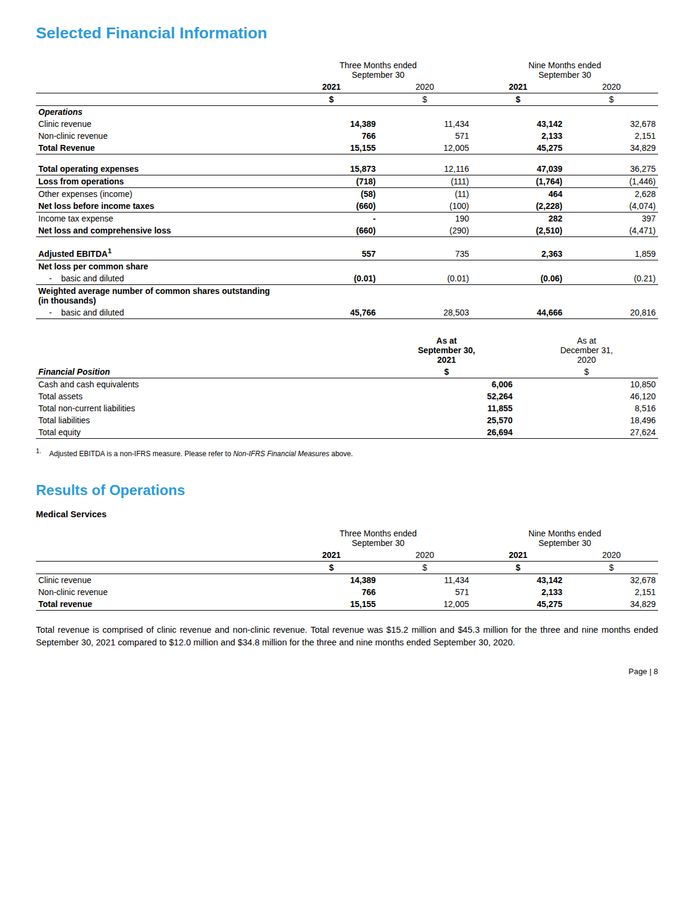Selected Financial Information
| | Three Months ended September 30 | Nine Months ended September 30 |
| | 2021 | 2020 | 2021 | 2020 |
| | $ | $ | $ | $ |
| Operations | | | | |
| Clinic revenue | 14,389 | 11,434 | 43,142 | 32,678 |
| Non-clinic revenue | 766 | 571 | 2,133 | 2,151 |
| Total Revenue | 15,155 | 12,005 | 45,275 | 34,829 |
| Total operating expenses | 15,873 | 12,116 | 47,039 | 36,275 |
| Loss from operations | (718) | (111) | (1,764) | (1,446) |
| Other expenses (income) | (58) | (11) | 464 | 2,628 |
| Net loss before income taxes | (660) | (100) | (2,228) | (4,074) |
| Income tax expense | - | 190 | 282 | 397 |
| Net loss and comprehensive loss | (660) | (290) | (2,510) | (4,471) |
| Adjusted EBITDA 1 | 557 | 735 | 2,363 | 1,859 |
| Net loss per common share | | | | |
| - basic and diluted | (0.01) | (0.01) | (0.06) | (0.21) |
| Weighted average number of common shares outstanding (in thousands) | | | | |
| - basic and diluted | 45,766 | 28,503 | 44,666 | 20,816 |
| | As at September 30, 2021 | As at December 31, 2020 |
| Financial Position | $ | $ |
| Cash and cash equivalents | 6,006 | 10,850 |
| Total assets | 52,264 | 46,120 |
| Total non-current liabilities | 11,855 | 8,516 |
| Total liabilities | 25,570 | 18,496 |
| Total equity | 26,694 | 27,624 |
1. Adjusted EBITDA is a non-IFRS measure. Please refer to Non-IFRS Financial Measures above.
Results of Operations
Medical Services
| | Three Months ended September 30 | Nine Months ended September 30 |
| | 2021 | 2020 | 2021 | 2020 |
| | $ | $ | $ | $ |
| Clinic revenue | 14,389 | 11,434 | 43,142 | 32,678 |
| Non-clinic revenue | 766 | 571 | 2,133 | 2,151 |
| Total revenue | 15,155 | 12,005 | 45,275 | 34,829 |
Total revenue is comprised of clinic revenue and non-clinic revenue. Total revenue was $15.2 million and $45.3 million for the three and nine months ended September 30, 2021 compared to $12.0 million and $34.8 million for the three and nine months ended September 30, 2020.
Page | 8